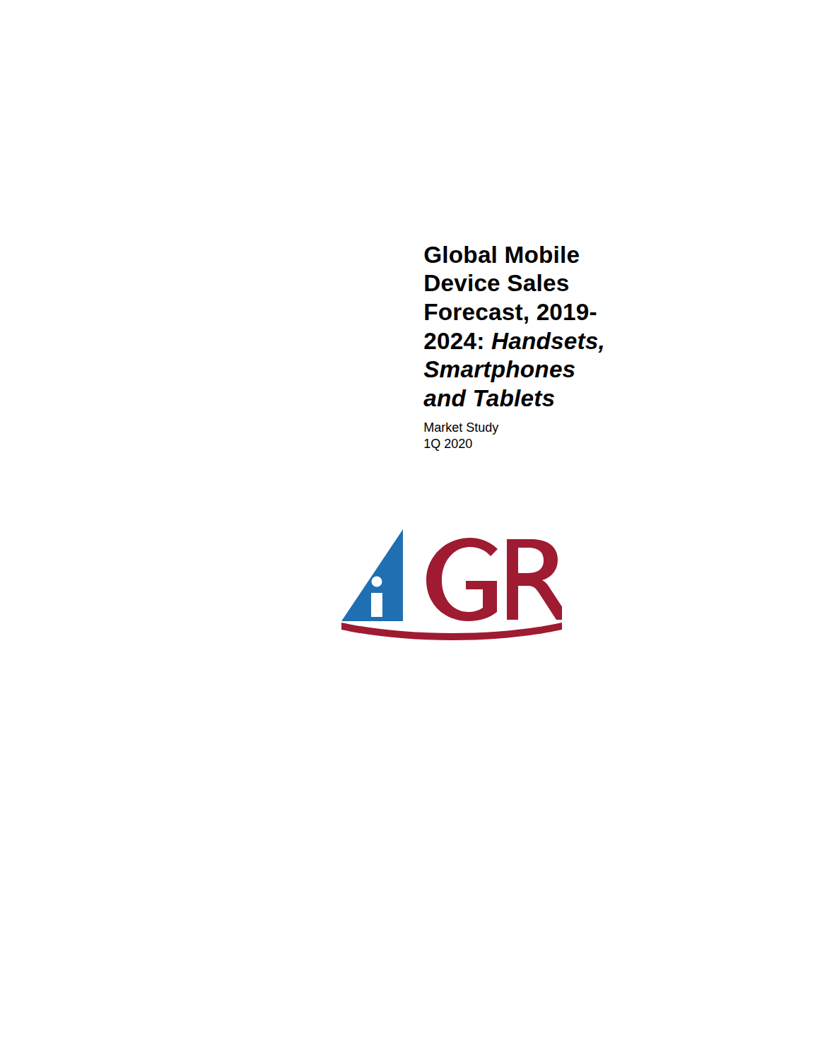Global Mobile Device Sales Forecast, 2019-2024: Handsets, Smartphones and Tablets
Market Study
1Q 2020